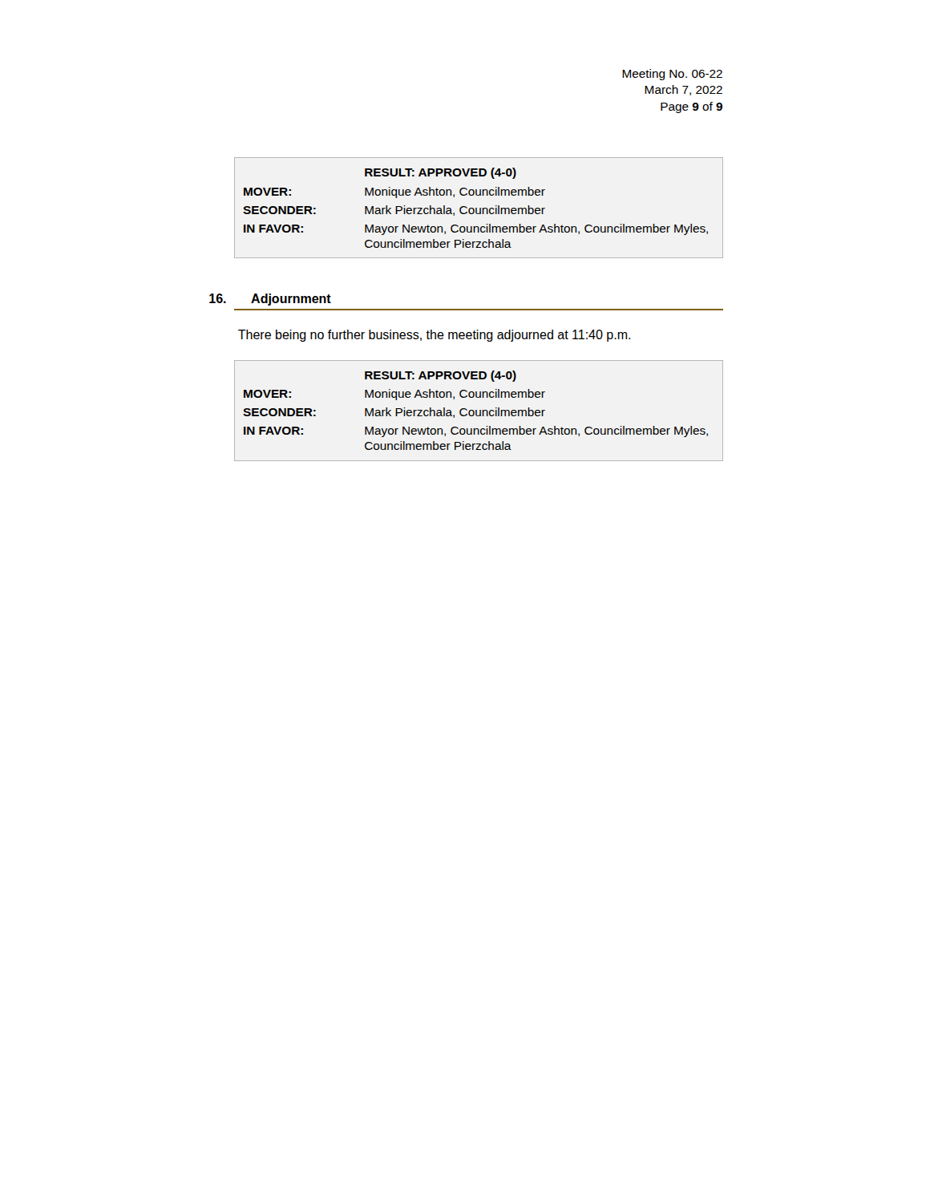Meeting No. 06-22
March 7, 2022
Page 9 of 9
| | RESULT: APPROVED (4-0) |
| MOVER: | Monique Ashton, Councilmember |
| SECONDER: | Mark Pierzchala, Councilmember |
| IN FAVOR: | Mayor Newton, Councilmember Ashton, Councilmember Myles, Councilmember Pierzchala |
16.
Adjournment
There being no further business, the meeting adjourned at 11:40 p.m.
| | RESULT: APPROVED (4-0) |
| MOVER: | Monique Ashton, Councilmember |
| SECONDER: | Mark Pierzchala, Councilmember |
| IN FAVOR: | Mayor Newton, Councilmember Ashton, Councilmember Myles, Councilmember Pierzchala |